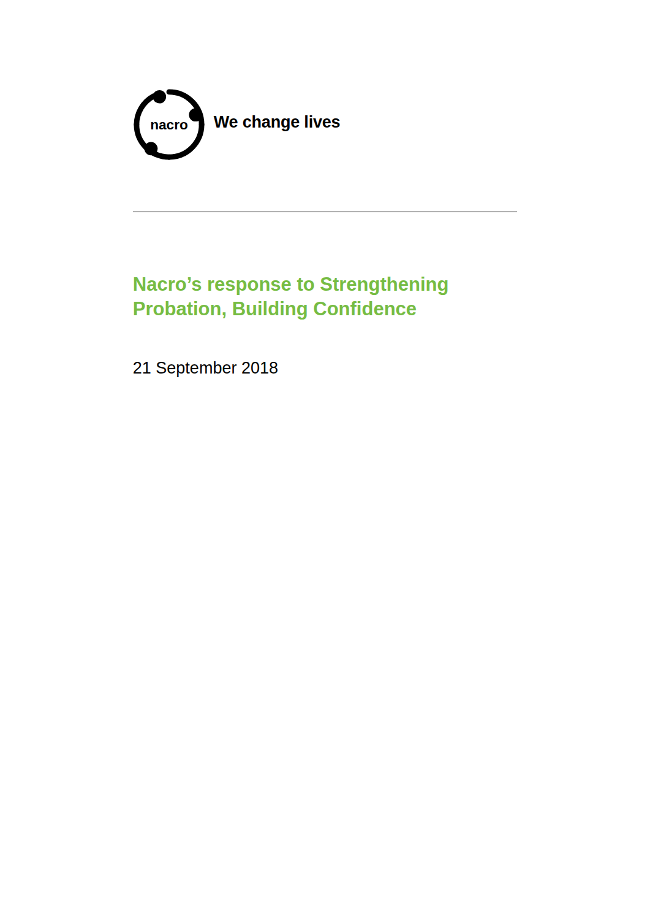Nacro logo nacro
We change lives
Nacro’s response to Strengthening Probation, Building Confidence
21 September 2018